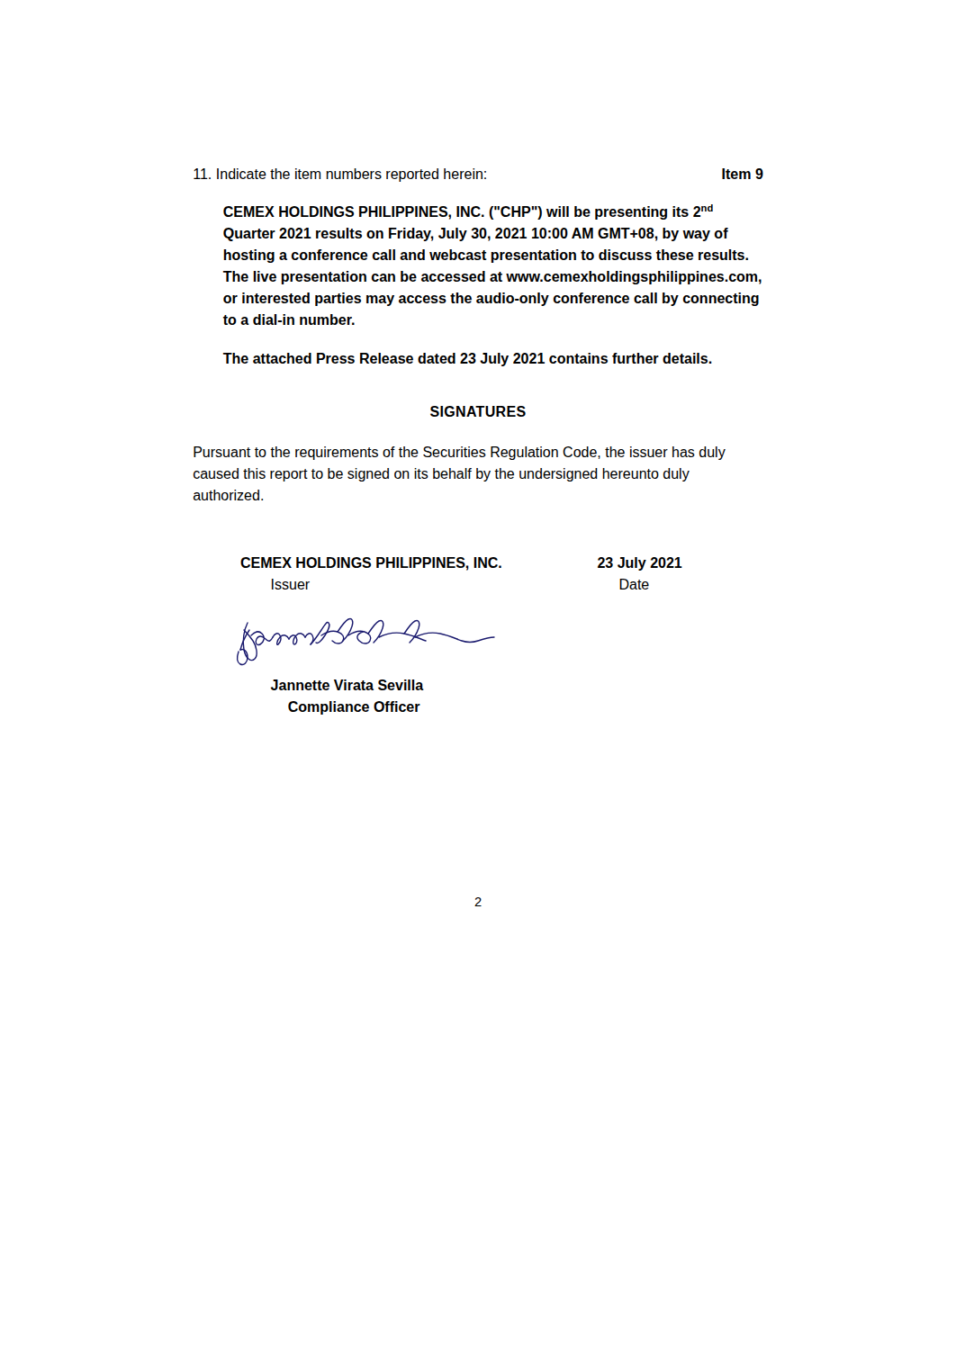11. Indicate the item numbers reported herein: Item 9
CEMEX HOLDINGS PHILIPPINES, INC. ("CHP") will be presenting its 2nd Quarter 2021 results on Friday, July 30, 2021 10:00 AM GMT+08, by way of hosting a conference call and webcast presentation to discuss these results. The live presentation can be accessed at www.cemexholdingsphilippines.com, or interested parties may access the audio-only conference call by connecting to a dial-in number.
The attached Press Release dated 23 July 2021 contains further details.
SIGNATURES
Pursuant to the requirements of the Securities Regulation Code, the issuer has duly caused this report to be signed on its behalf by the undersigned hereunto duly authorized.
CEMEX HOLDINGS PHILIPPINES, INC.
23 July 2021
Issuer
Date
Jannette Virata Sevilla
Compliance Officer
2